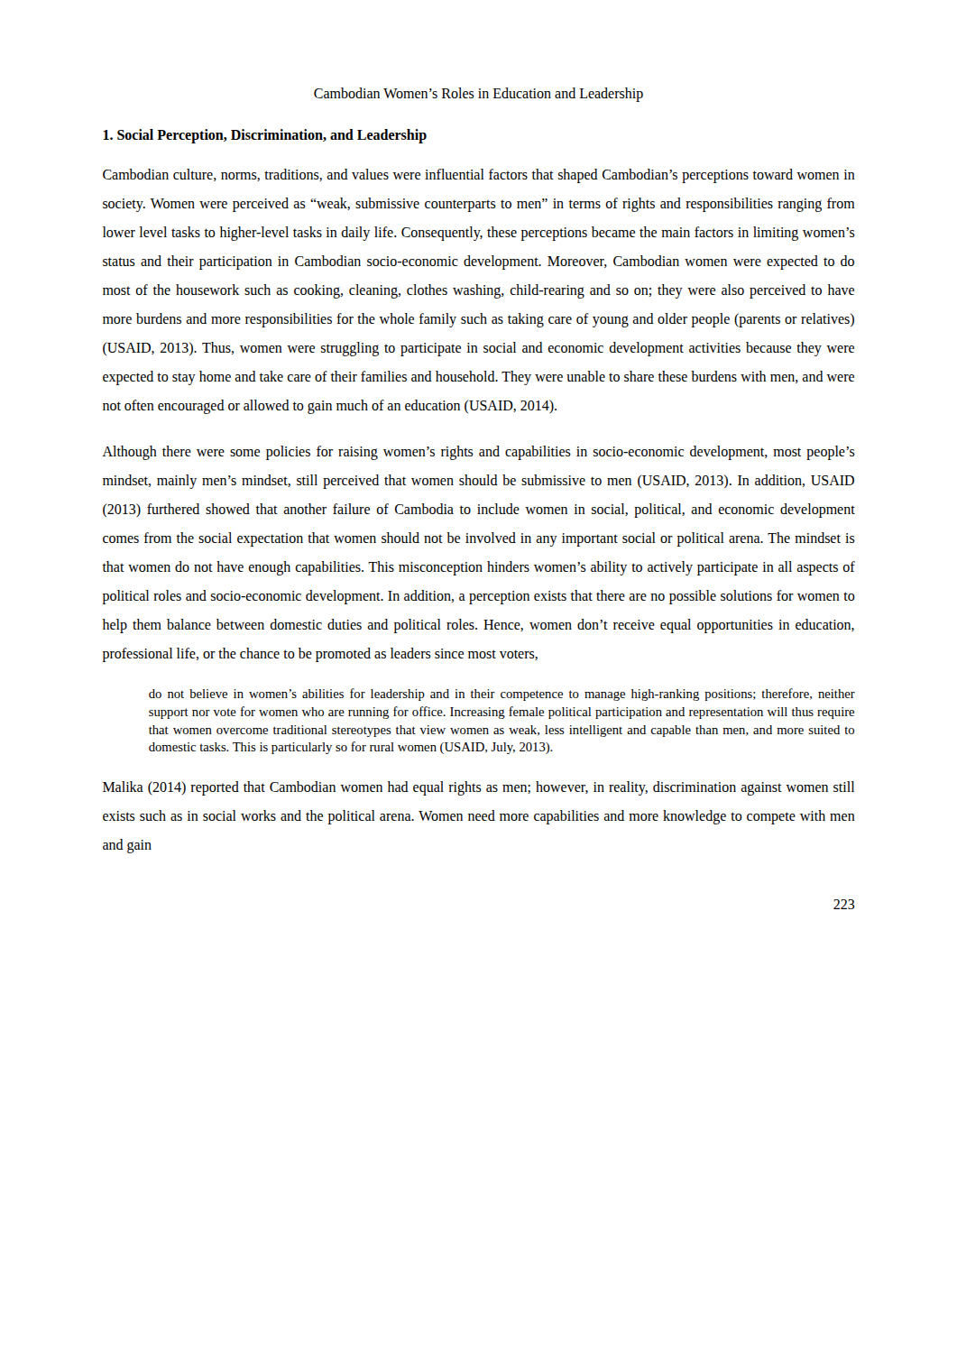Cambodian Women’s Roles in Education and Leadership
1. Social Perception, Discrimination, and Leadership
Cambodian culture, norms, traditions, and values were influential factors that shaped Cambodian’s perceptions toward women in society. Women were perceived as “weak, submissive counterparts to men” in terms of rights and responsibilities ranging from lower level tasks to higher-level tasks in daily life. Consequently, these perceptions became the main factors in limiting women’s status and their participation in Cambodian socio-economic development. Moreover, Cambodian women were expected to do most of the housework such as cooking, cleaning, clothes washing, child-rearing and so on; they were also perceived to have more burdens and more responsibilities for the whole family such as taking care of young and older people (parents or relatives) (USAID, 2013). Thus, women were struggling to participate in social and economic development activities because they were expected to stay home and take care of their families and household. They were unable to share these burdens with men, and were not often encouraged or allowed to gain much of an education (USAID, 2014).
Although there were some policies for raising women’s rights and capabilities in socio-economic development, most people’s mindset, mainly men’s mindset, still perceived that women should be submissive to men (USAID, 2013). In addition, USAID (2013) furthered showed that another failure of Cambodia to include women in social, political, and economic development comes from the social expectation that women should not be involved in any important social or political arena. The mindset is that women do not have enough capabilities. This misconception hinders women’s ability to actively participate in all aspects of political roles and socio-economic development. In addition, a perception exists that there are no possible solutions for women to help them balance between domestic duties and political roles. Hence, women don’t receive equal opportunities in education, professional life, or the chance to be promoted as leaders since most voters,
do not believe in women’s abilities for leadership and in their competence to manage high-ranking positions; therefore, neither support nor vote for women who are running for office. Increasing female political participation and representation will thus require that women overcome traditional stereotypes that view women as weak, less intelligent and capable than men, and more suited to domestic tasks. This is particularly so for rural women (USAID, July, 2013).
Malika (2014) reported that Cambodian women had equal rights as men; however, in reality, discrimination against women still exists such as in social works and the political arena. Women need more capabilities and more knowledge to compete with men and gain
223